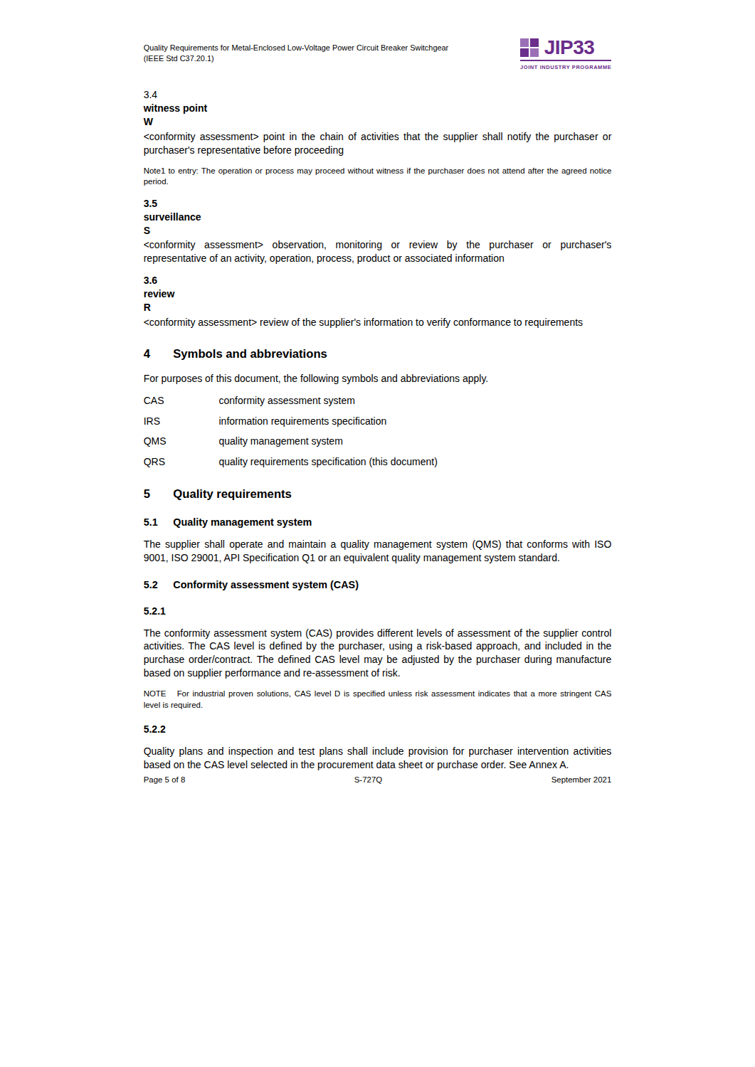Quality Requirements for Metal-Enclosed Low-Voltage Power Circuit Breaker Switchgear
(IEEE Std C37.20.1)
JIP33
JOINT INDUSTRY PROGRAMME
3.4
witness point
W
<conformity assessment> point in the chain of activities that the supplier shall notify the purchaser or purchaser's representative before proceeding
Note1 to entry: The operation or process may proceed without witness if the purchaser does not attend after the agreed notice period.
3.5
surveillance
S
<conformity assessment> observation, monitoring or review by the purchaser or purchaser's representative of an activity, operation, process, product or associated information
3.6
review
R
<conformity assessment> review of the supplier's information to verify conformance to requirements
4 Symbols and abbreviations
For purposes of this document, the following symbols and abbreviations apply.
CAS
conformity assessment system
IRS
information requirements specification
QMS
quality management system
QRS
quality requirements specification (this document)
5 Quality requirements
5.1 Quality management system
The supplier shall operate and maintain a quality management system (QMS) that conforms with ISO 9001, ISO 29001, API Specification Q1 or an equivalent quality management system standard.
5.2 Conformity assessment system (CAS)
5.2.1
The conformity assessment system (CAS) provides different levels of assessment of the supplier control activities. The CAS level is defined by the purchaser, using a risk-based approach, and included in the purchase order/contract. The defined CAS level may be adjusted by the purchaser during manufacture based on supplier performance and re-assessment of risk.
NOTEFor industrial proven solutions, CAS level D is specified unless risk assessment indicates that a more stringent CAS level is required.
5.2.2
Quality plans and inspection and test plans shall include provision for purchaser intervention activities based on the CAS level selected in the procurement data sheet or purchase order. See Annex A.
Page 5 of 8
S-727Q
September 2021